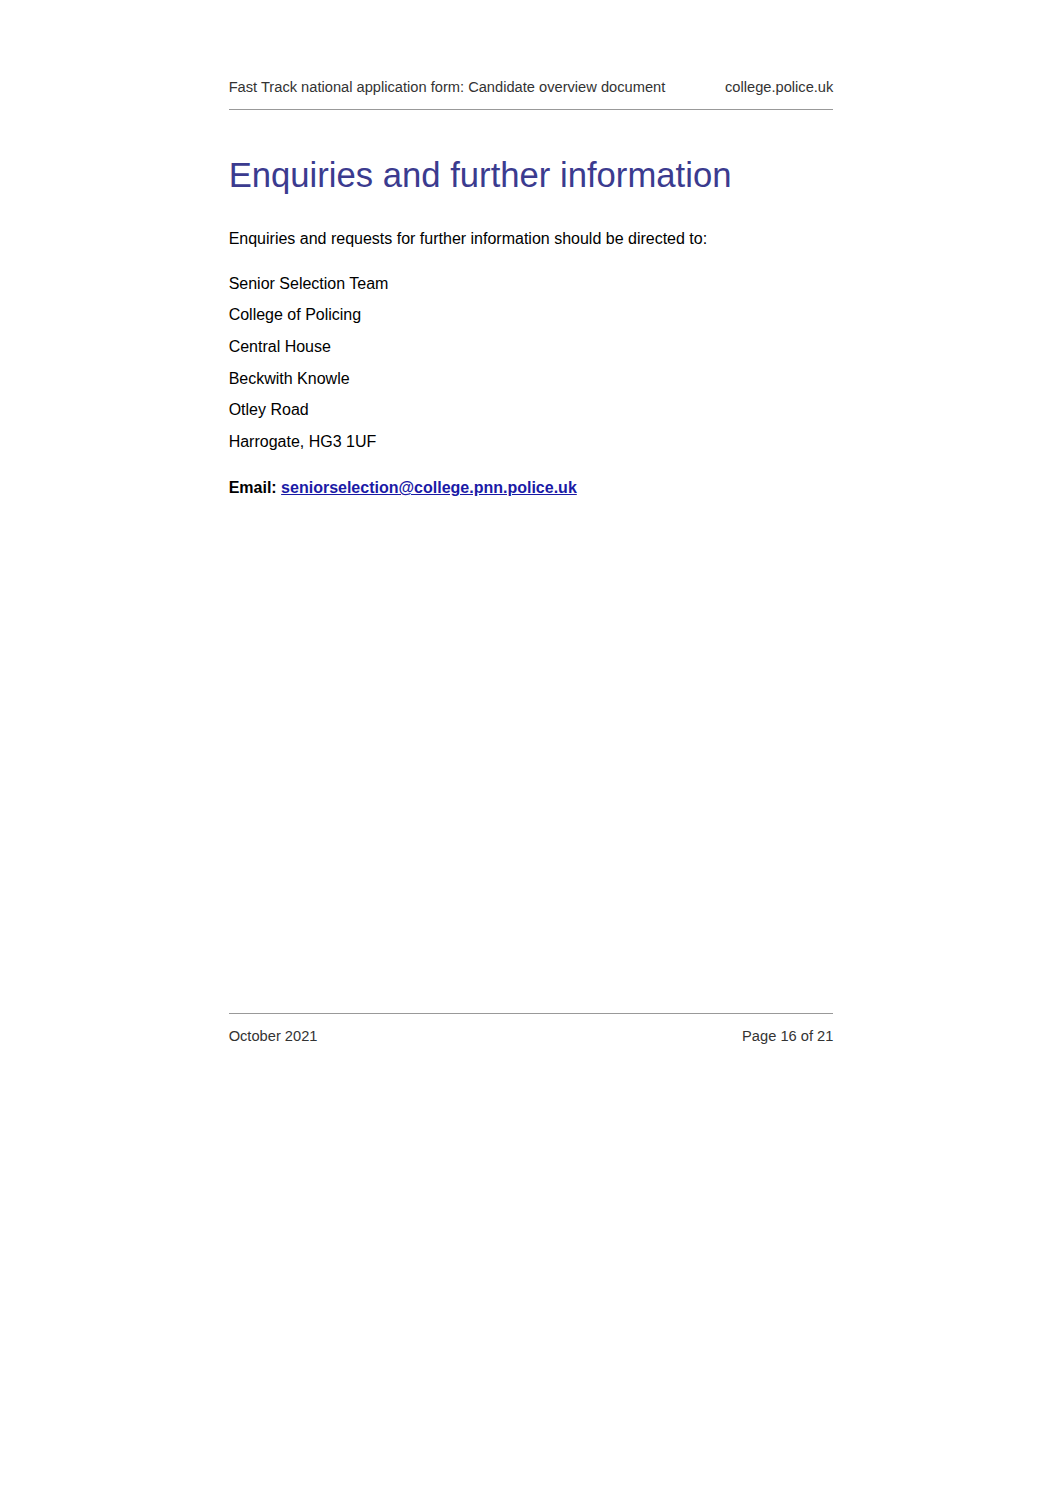Fast Track national application form: Candidate overview document
college.police.uk
Enquiries and further information
Enquiries and requests for further information should be directed to:
Senior Selection Team
College of Policing
Central House
Beckwith Knowle
Otley Road
Harrogate, HG3 1UF
Email: seniorselection@college.pnn.police.uk
October 2021
Page 16 of 21